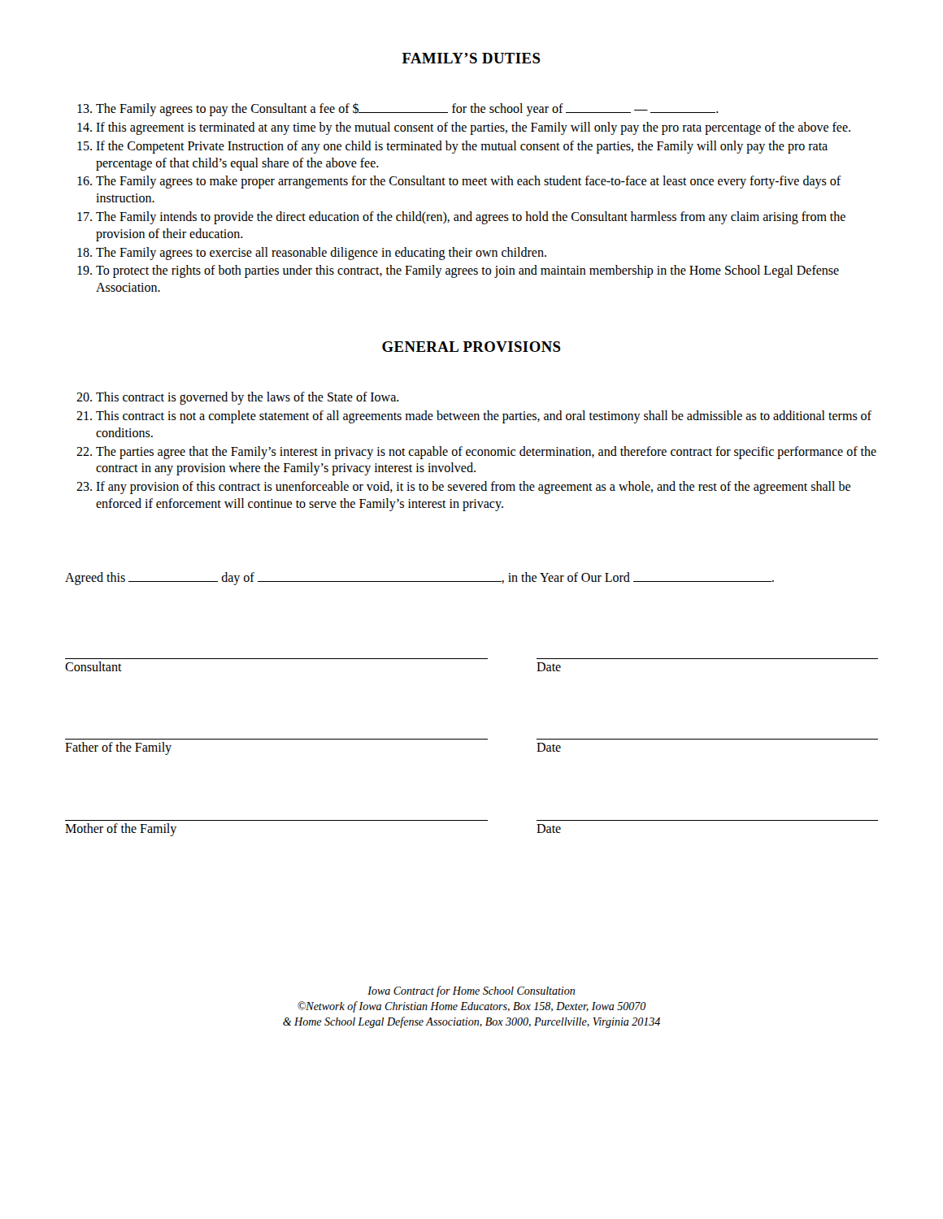FAMILY’S DUTIES
The Family agrees to pay the Consultant a fee of $ for the school year of — .
If this agreement is terminated at any time by the mutual consent of the parties, the Family will only pay the pro rata percentage of the above fee.
If the Competent Private Instruction of any one child is terminated by the mutual consent of the parties, the Family will only pay the pro rata percentage of that child’s equal share of the above fee.
The Family agrees to make proper arrangements for the Consultant to meet with each student face-to-face at least once every forty-five days of instruction.
The Family intends to provide the direct education of the child(ren), and agrees to hold the Consultant harmless from any claim arising from the provision of their education.
The Family agrees to exercise all reasonable diligence in educating their own children.
To protect the rights of both parties under this contract, the Family agrees to join and maintain membership in the Home School Legal Defense Association.
GENERAL PROVISIONS
This contract is governed by the laws of the State of Iowa.
This contract is not a complete statement of all agreements made between the parties, and oral testimony shall be admissible as to additional terms of conditions.
The parties agree that the Family’s interest in privacy is not capable of economic determination, and therefore contract for specific performance of the contract in any provision where the Family’s privacy interest is involved.
If any provision of this contract is unenforceable or void, it is to be severed from the agreement as a whole, and the rest of the agreement shall be enforced if enforcement will continue to serve the Family’s interest in privacy.
Agreed this day of , in the Year of Our Lord .
| Consultant | | Date |
| Father of the Family | | Date |
| Mother of the Family | | Date |
Iowa Contract for Home School Consultation
©Network of Iowa Christian Home Educators, Box 158, Dexter, Iowa 50070
& Home School Legal Defense Association, Box 3000, Purcellville, Virginia 20134